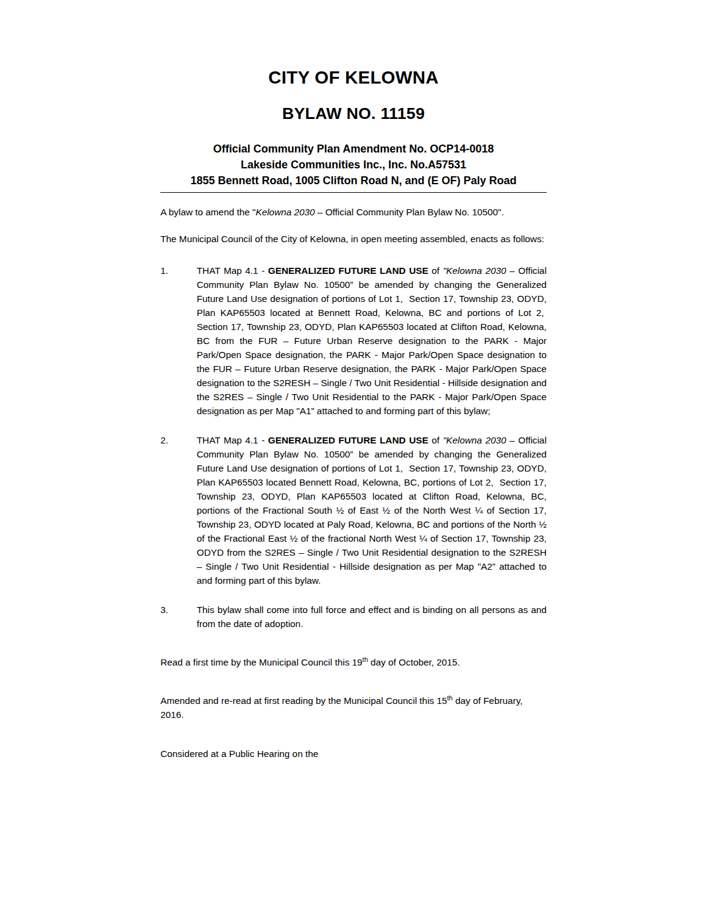CITY OF KELOWNA
BYLAW NO. 11159
Official Community Plan Amendment No. OCP14‑0018
Lakeside Communities Inc., Inc. No.A57531
1855 Bennett Road, 1005 Clifton Road N, and (E OF) Paly Road
A bylaw to amend the "Kelowna 2030 – Official Community Plan Bylaw No. 10500".
The Municipal Council of the City of Kelowna, in open meeting assembled, enacts as follows:
THAT Map 4.1 - GENERALIZED FUTURE LAND USE of "Kelowna 2030 – Official Community Plan Bylaw No. 10500” be amended by changing the Generalized Future Land Use designation of portions of Lot 1, Section 17, Township 23, ODYD, Plan KAP65503 located at Bennett Road, Kelowna, BC and portions of Lot 2, Section 17, Township 23, ODYD, Plan KAP65503 located at Clifton Road, Kelowna, BC from the FUR – Future Urban Reserve designation to the PARK - Major Park/Open Space designation, the PARK - Major Park/Open Space designation to the FUR – Future Urban Reserve designation, the PARK - Major Park/Open Space designation to the S2RESH – Single / Two Unit Residential - Hillside designation and the S2RES – Single / Two Unit Residential to the PARK - Major Park/Open Space designation as per Map "A1” attached to and forming part of this bylaw;
THAT Map 4.1 - GENERALIZED FUTURE LAND USE of "Kelowna 2030 – Official Community Plan Bylaw No. 10500” be amended by changing the Generalized Future Land Use designation of portions of Lot 1, Section 17, Township 23, ODYD, Plan KAP65503 located Bennett Road, Kelowna, BC, portions of Lot 2, Section 17, Township 23, ODYD, Plan KAP65503 located at Clifton Road, Kelowna, BC, portions of the Fractional South ½ of East ½ of the North West ¼ of Section 17, Township 23, ODYD located at Paly Road, Kelowna, BC and portions of the North ½ of the Fractional East ½ of the fractional North West ¼ of Section 17, Township 23, ODYD from the S2RES – Single / Two Unit Residential designation to the S2RESH – Single / Two Unit Residential - Hillside designation as per Map "A2” attached to and forming part of this bylaw.
This bylaw shall come into full force and effect and is binding on all persons as and from the date of adoption.
Read a first time by the Municipal Council this 19th day of October, 2015.
Amended and re-read at first reading by the Municipal Council this 15th day of February, 2016.
Considered at a Public Hearing on the